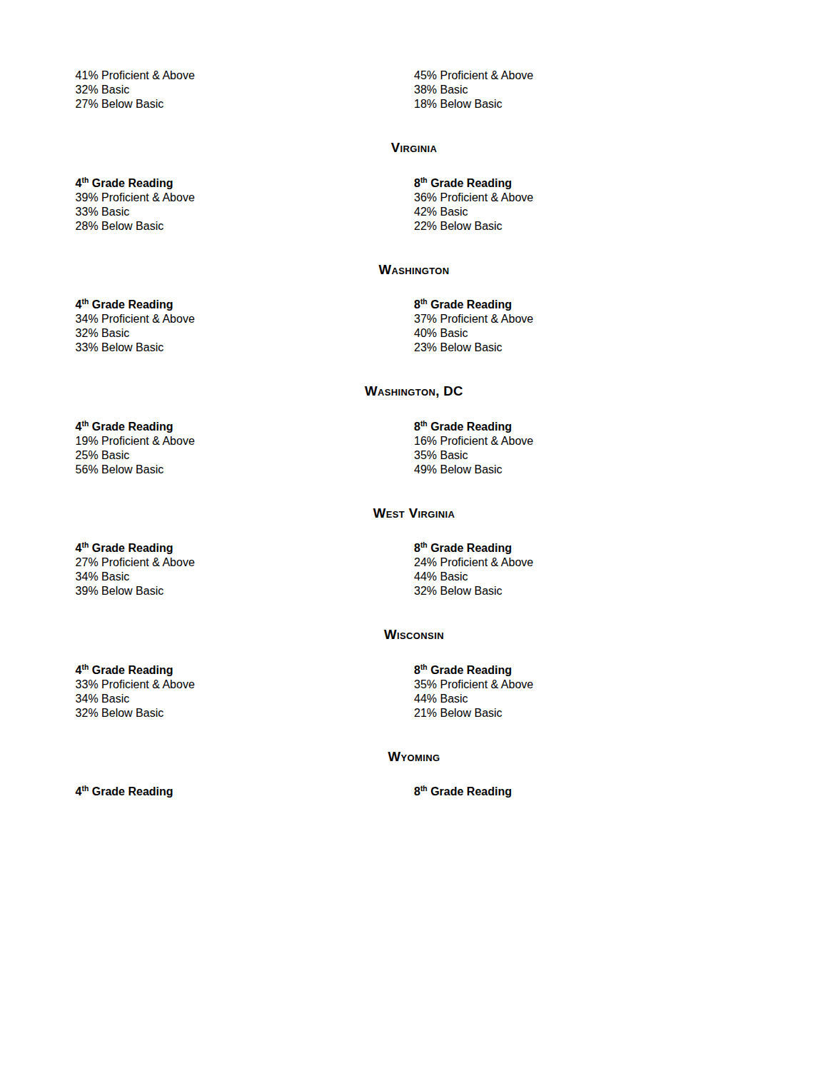41% Proficient & Above
32% Basic
27% Below Basic
45% Proficient & Above
38% Basic
18% Below Basic
Virginia
4th Grade Reading
39% Proficient & Above
33% Basic
28% Below Basic
8th Grade Reading
36% Proficient & Above
42% Basic
22% Below Basic
Washington
4th Grade Reading
34% Proficient & Above
32% Basic
33% Below Basic
8th Grade Reading
37% Proficient & Above
40% Basic
23% Below Basic
Washington, DC
4th Grade Reading
19% Proficient & Above
25% Basic
56% Below Basic
8th Grade Reading
16% Proficient & Above
35% Basic
49% Below Basic
West Virginia
4th Grade Reading
27% Proficient & Above
34% Basic
39% Below Basic
8th Grade Reading
24% Proficient & Above
44% Basic
32% Below Basic
Wisconsin
4th Grade Reading
33% Proficient & Above
34% Basic
32% Below Basic
8th Grade Reading
35% Proficient & Above
44% Basic
21% Below Basic
Wyoming
4th Grade Reading
8th Grade Reading